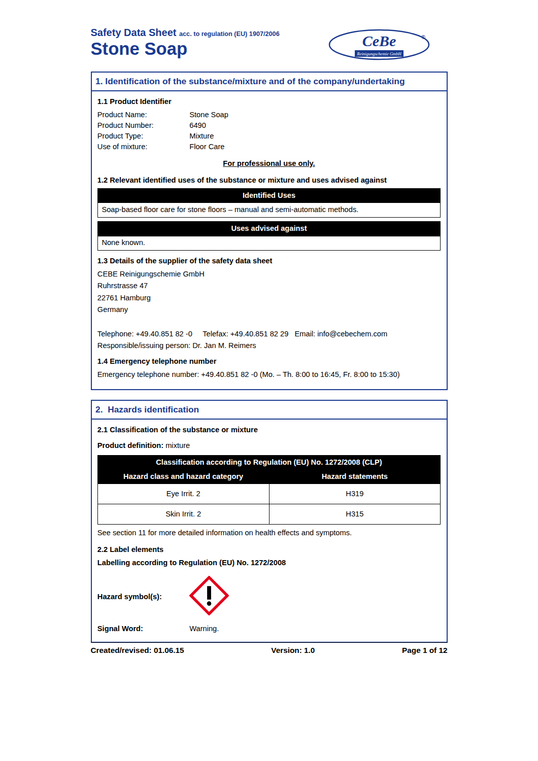Safety Data Sheet acc. to regulation (EU) 1907/2006
Stone Soap
CeBe ® Reinigungschemie GmbH
1. Identification of the substance/mixture and of the company/undertaking
1.1 Product Identifier
Product Name:
Stone Soap
Product Number:
6490
Product Type:
Mixture
Use of mixture:
Floor Care
For professional use only.
1.2 Relevant identified uses of the substance or mixture and uses advised against
| Identified Uses |
| --- |
| Soap-based floor care for stone floors – manual and semi-automatic methods. |
| Uses advised against |
| --- |
| None known. |
1.3 Details of the supplier of the safety data sheet
CEBE Reinigungschemie GmbH
Ruhrstrasse 47
22761 Hamburg
Germany
Telephone: +49.40.851 82 -0 Telefax: +49.40.851 82 29 Email: info@cebechem.com
Responsible/issuing person: Dr. Jan M. Reimers
1.4 Emergency telephone number
Emergency telephone number: +49.40.851 82 -0 (Mo. – Th. 8:00 to 16:45, Fr. 8:00 to 15:30)
2. Hazards identification
2.1 Classification of the substance or mixture
Product definition: mixture
| Classification according to Regulation (EU) No. 1272/2008 (CLP) |
| --- |
| Hazard class and hazard category | Hazard statements |
| Eye Irrit. 2 | H319 |
| Skin Irrit. 2 | H315 |
See section 11 for more detailed information on health effects and symptoms.
2.2 Label elements
Labelling according to Regulation (EU) No. 1272/2008
Hazard symbol(s):
Signal Word:
Warning.
Created/revised: 01.06.15
Version: 1.0
Page 1 of 12